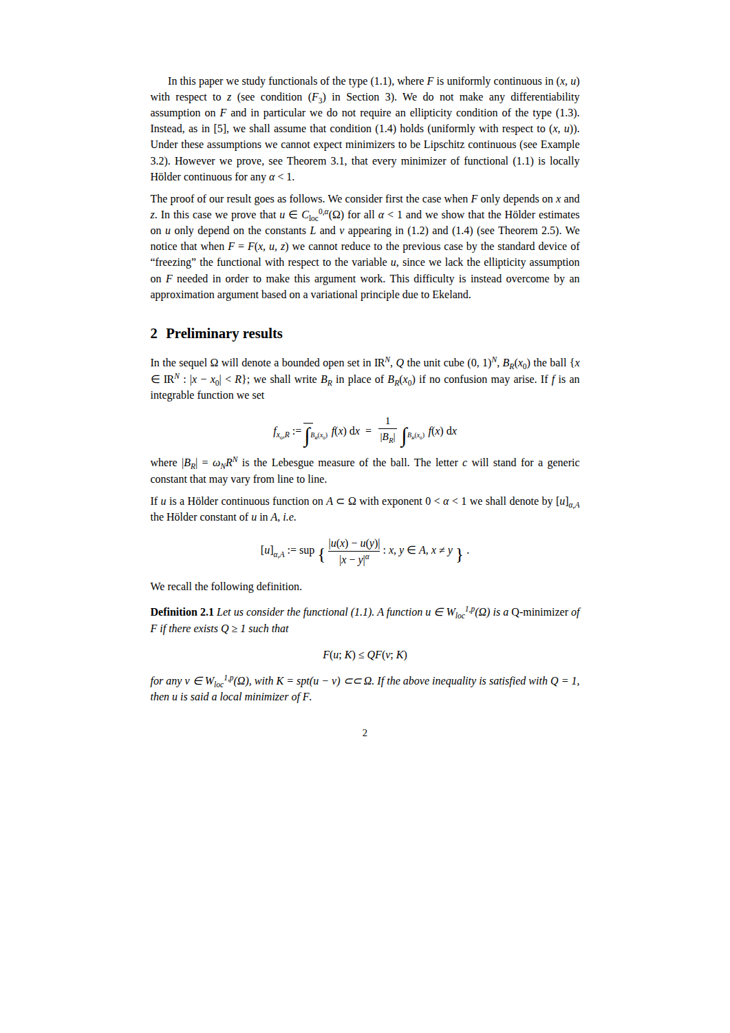In this paper we study functionals of the type (1.1), where F is uniformly continuous in (x, u) with respect to z (see condition (F3) in Section 3). We do not make any differentiability assumption on F and in particular we do not require an ellipticity condition of the type (1.3). Instead, as in [5], we shall assume that condition (1.4) holds (uniformly with respect to (x, u)). Under these assumptions we cannot expect minimizers to be Lipschitz continuous (see Example 3.2). However we prove, see Theorem 3.1, that every minimizer of functional (1.1) is locally Hölder continuous for any α < 1.
The proof of our result goes as follows. We consider first the case when F only depends on x and z. In this case we prove that u ∈ Cloc0,α(Ω) for all α < 1 and we show that the Hölder estimates on u only depend on the constants L and ν appearing in (1.2) and (1.4) (see Theorem 2.5). We notice that when F = F(x, u, z) we cannot reduce to the previous case by the standard device of “freezing” the functional with respect to the variable u, since we lack the ellipticity assumption on F needed in order to make this argument work. This difficulty is instead overcome by an approximation argument based on a variational principle due to Ekeland.
2 Preliminary results
In the sequel Ω will denote a bounded open set in RN, Q the unit cube (0, 1)N, BR(x0) the ball {x ∈ RN : |x − x0| < R}; we shall write BR in place of BR(x0) if no confusion may arise. If f is an integrable function we set
fxo,R := ∫BR(x0) f(x) dx = 1|BR| ∫BR(x0) f(x) dx
where |BR| = ωNRN is the Lebesgue measure of the ball. The letter c will stand for a generic constant that may vary from line to line.
If u is a Hölder continuous function on A ⊂ Ω with exponent 0 < α < 1 we shall denote by [u]α,A the Hölder constant of u in A, i.e.
[u]α,A := sup { |u(x) − u(y)| |x − y|α : x, y ∈ A, x ≠ y } .
We recall the following definition.
Definition 2.1 Let us consider the functional (1.1). A function u ∈ Wloc1,p(Ω) is a Q-minimizer of F if there exists Q ≥ 1 such that
F(u; K) ≤ QF(v; K)
for any v ∈ Wloc1,p(Ω), with K = spt(u − v) ⊂⊂ Ω. If the above inequality is satisfied with Q = 1, then u is said a local minimizer of F.
2